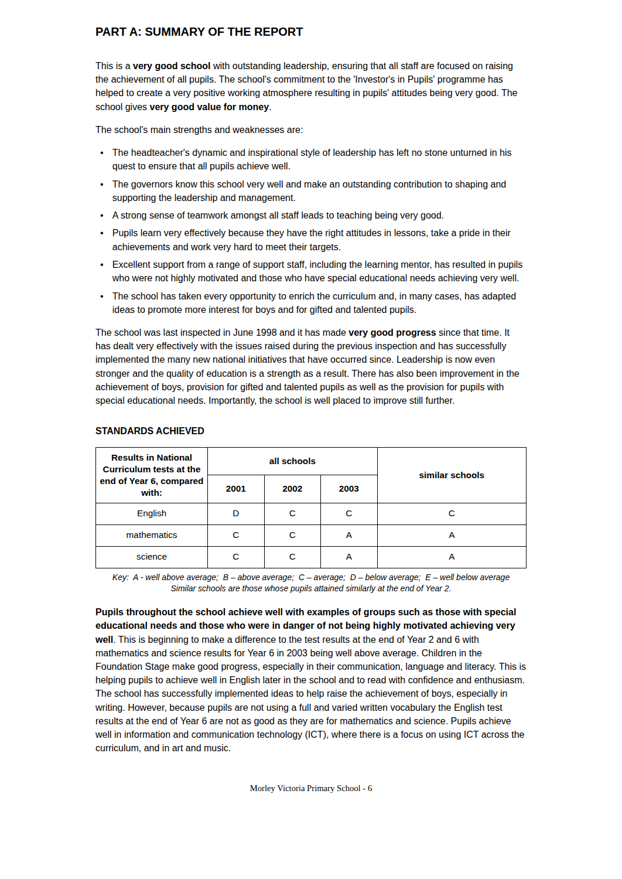PART A: SUMMARY OF THE REPORT
This is a very good school with outstanding leadership, ensuring that all staff are focused on raising the achievement of all pupils. The school's commitment to the 'Investor's in Pupils' programme has helped to create a very positive working atmosphere resulting in pupils' attitudes being very good. The school gives very good value for money.
The school's main strengths and weaknesses are:
The headteacher's dynamic and inspirational style of leadership has left no stone unturned in his quest to ensure that all pupils achieve well.
The governors know this school very well and make an outstanding contribution to shaping and supporting the leadership and management.
A strong sense of teamwork amongst all staff leads to teaching being very good.
Pupils learn very effectively because they have the right attitudes in lessons, take a pride in their achievements and work very hard to meet their targets.
Excellent support from a range of support staff, including the learning mentor, has resulted in pupils who were not highly motivated and those who have special educational needs achieving very well.
The school has taken every opportunity to enrich the curriculum and, in many cases, has adapted ideas to promote more interest for boys and for gifted and talented pupils.
The school was last inspected in June 1998 and it has made very good progress since that time. It has dealt very effectively with the issues raised during the previous inspection and has successfully implemented the many new national initiatives that have occurred since. Leadership is now even stronger and the quality of education is a strength as a result. There has also been improvement in the achievement of boys, provision for gifted and talented pupils as well as the provision for pupils with special educational needs. Importantly, the school is well placed to improve still further.
STANDARDS ACHIEVED
| Results in National Curriculum tests at the end of Year 6, compared with: | all schools | similar schools |
| --- | --- | --- |
| 2001 | 2002 | 2003 |
| English | D | C | C | C |
| mathematics | C | C | A | A |
| science | C | C | A | A |
Key: A - well above average; B – above average; C – average; D – below average; E – well below average
Similar schools are those whose pupils attained similarly at the end of Year 2.
Pupils throughout the school achieve well with examples of groups such as those with special educational needs and those who were in danger of not being highly motivated achieving very well. This is beginning to make a difference to the test results at the end of Year 2 and 6 with mathematics and science results for Year 6 in 2003 being well above average. Children in the Foundation Stage make good progress, especially in their communication, language and literacy. This is helping pupils to achieve well in English later in the school and to read with confidence and enthusiasm. The school has successfully implemented ideas to help raise the achievement of boys, especially in writing. However, because pupils are not using a full and varied written vocabulary the English test results at the end of Year 6 are not as good as they are for mathematics and science. Pupils achieve well in information and communication technology (ICT), where there is a focus on using ICT across the curriculum, and in art and music.
Morley Victoria Primary School - 6